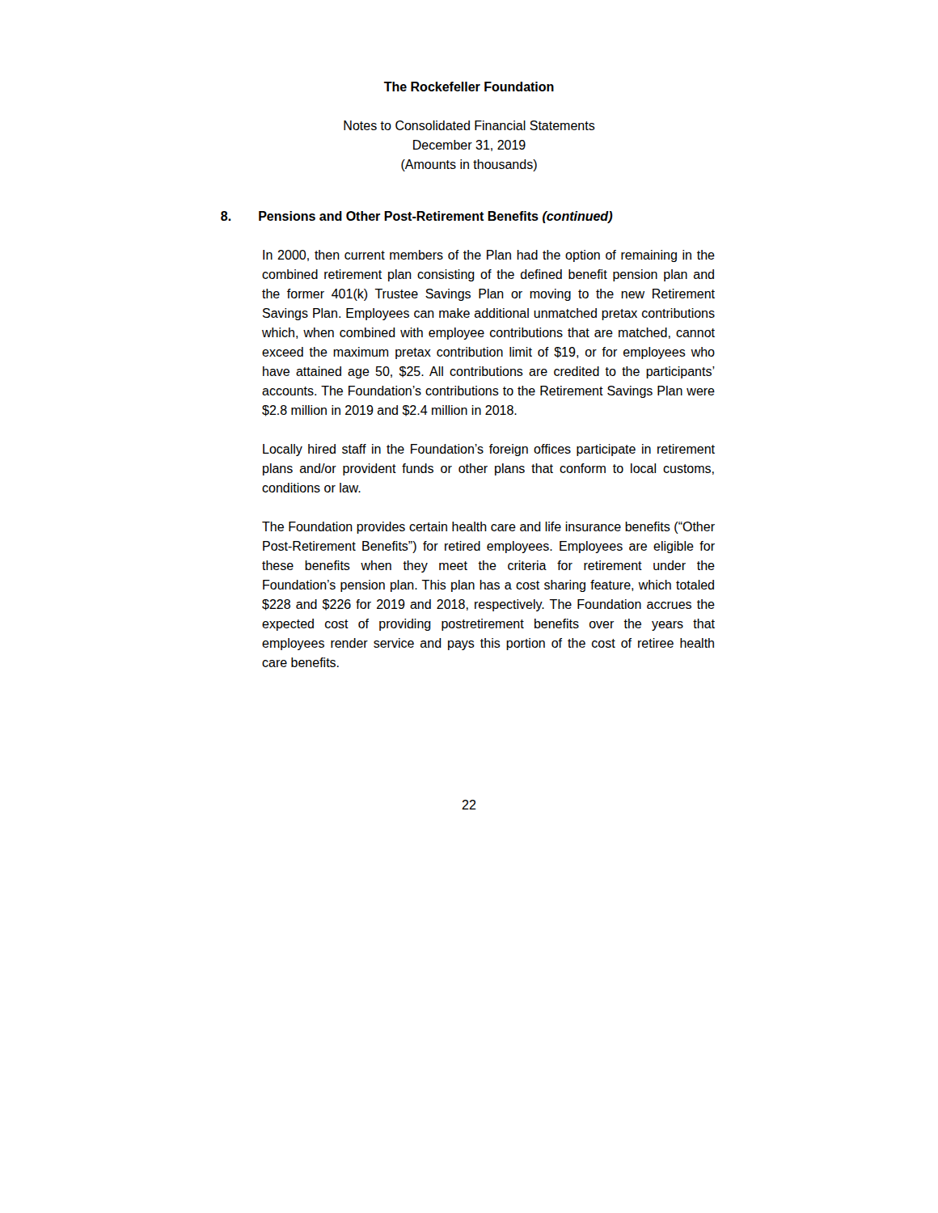The Rockefeller Foundation
Notes to Consolidated Financial Statements December 31, 2019 (Amounts in thousands)
8. Pensions and Other Post-Retirement Benefits (continued)
In 2000, then current members of the Plan had the option of remaining in the combined retirement plan consisting of the defined benefit pension plan and the former 401(k) Trustee Savings Plan or moving to the new Retirement Savings Plan. Employees can make additional unmatched pretax contributions which, when combined with employee contributions that are matched, cannot exceed the maximum pretax contribution limit of $19, or for employees who have attained age 50, $25. All contributions are credited to the participants’ accounts. The Foundation’s contributions to the Retirement Savings Plan were $2.8 million in 2019 and $2.4 million in 2018.
Locally hired staff in the Foundation’s foreign offices participate in retirement plans and/or provident funds or other plans that conform to local customs, conditions or law.
The Foundation provides certain health care and life insurance benefits (“Other Post-Retirement Benefits”) for retired employees. Employees are eligible for these benefits when they meet the criteria for retirement under the Foundation’s pension plan. This plan has a cost sharing feature, which totaled $228 and $226 for 2019 and 2018, respectively. The Foundation accrues the expected cost of providing postretirement benefits over the years that employees render service and pays this portion of the cost of retiree health care benefits.
22